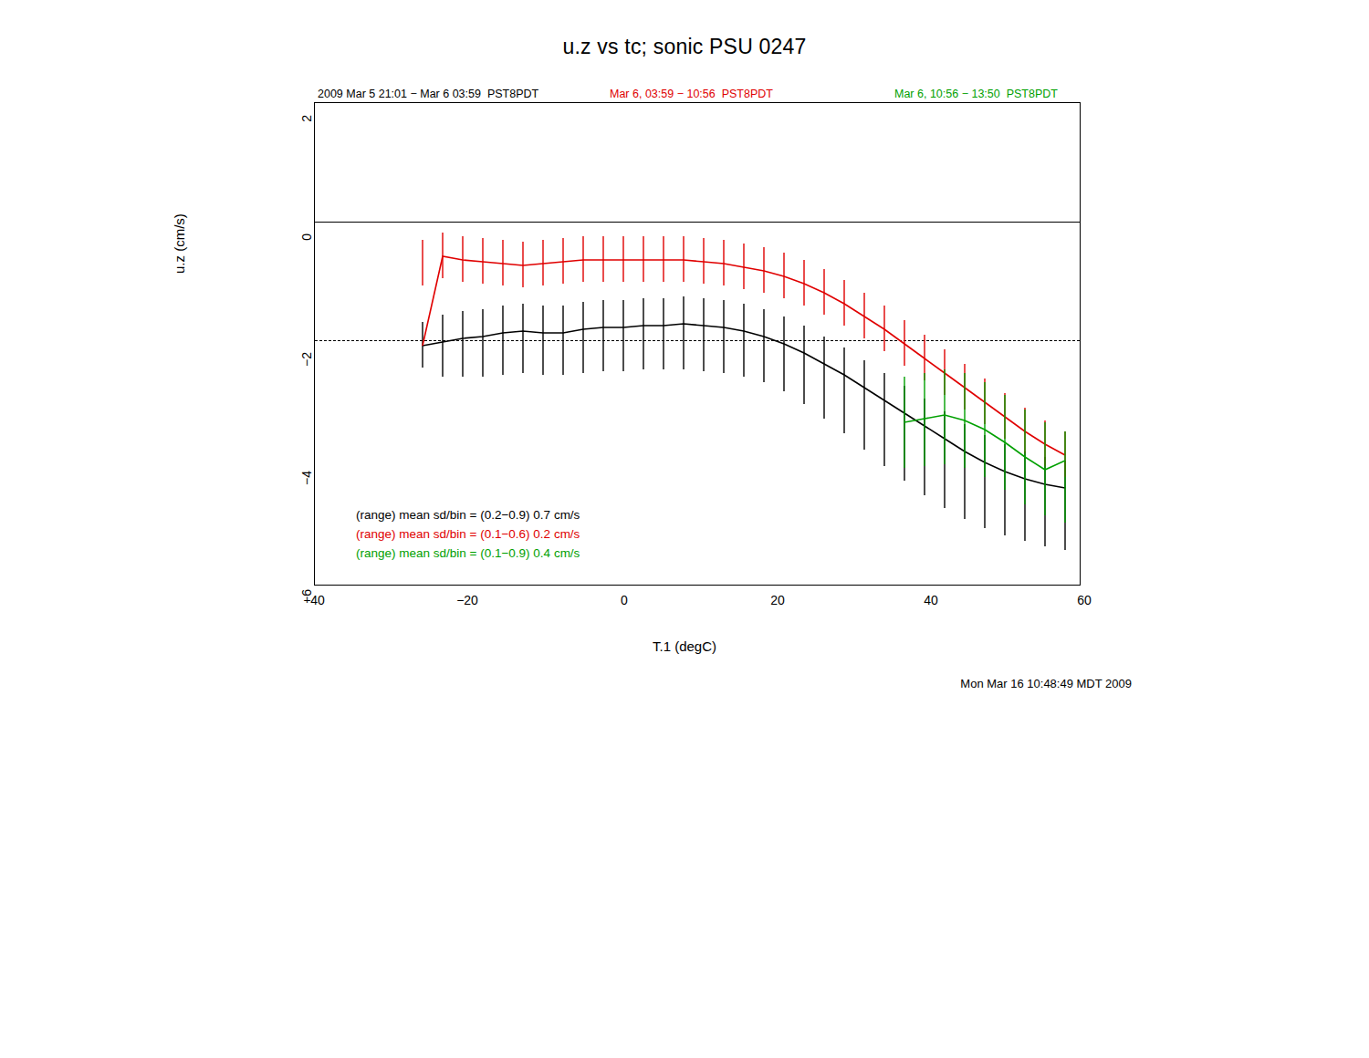u.z vs tc; sonic PSU 0247
2009 Mar 5 21:01 − Mar 6 03:59 PST8PDT
Mar 6, 03:59 − 10:56 PST8PDT
Mar 6, 10:56 − 13:50 PST8PDT
u.z (cm/s)
2
0
−2
−4
−6
−40
−20
0
20
40
60
T.1 (degC)
(range) mean sd/bin = (0.2−0.9) 0.7 cm/s
(range) mean sd/bin = (0.1−0.6) 0.2 cm/s
(range) mean sd/bin = (0.1−0.9) 0.4 cm/s
Mon Mar 16 10:48:49 MDT 2009